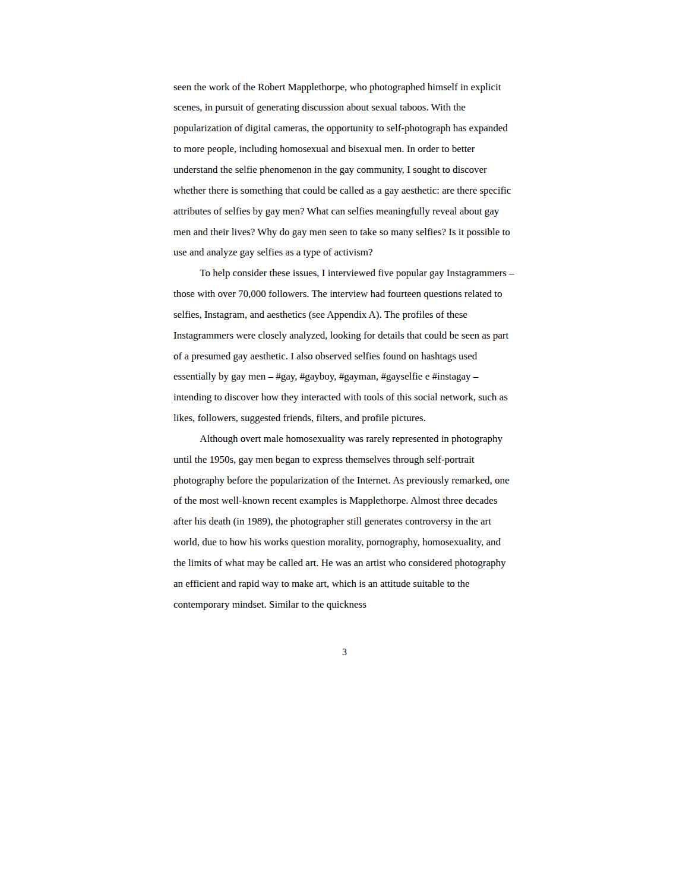seen the work of the Robert Mapplethorpe, who photographed himself in explicit scenes, in pursuit of generating discussion about sexual taboos. With the popularization of digital cameras, the opportunity to self-photograph has expanded to more people, including homosexual and bisexual men. In order to better understand the selfie phenomenon in the gay community, I sought to discover whether there is something that could be called as a gay aesthetic: are there specific attributes of selfies by gay men? What can selfies meaningfully reveal about gay men and their lives? Why do gay men seen to take so many selfies? Is it possible to use and analyze gay selfies as a type of activism?
To help consider these issues, I interviewed five popular gay Instagrammers – those with over 70,000 followers. The interview had fourteen questions related to selfies, Instagram, and aesthetics (see Appendix A). The profiles of these Instagrammers were closely analyzed, looking for details that could be seen as part of a presumed gay aesthetic. I also observed selfies found on hashtags used essentially by gay men – #gay, #gayboy, #gayman, #gayselfie e #instagay – intending to discover how they interacted with tools of this social network, such as likes, followers, suggested friends, filters, and profile pictures.
Although overt male homosexuality was rarely represented in photography until the 1950s, gay men began to express themselves through self-portrait photography before the popularization of the Internet. As previously remarked, one of the most well-known recent examples is Mapplethorpe. Almost three decades after his death (in 1989), the photographer still generates controversy in the art world, due to how his works question morality, pornography, homosexuality, and the limits of what may be called art. He was an artist who considered photography an efficient and rapid way to make art, which is an attitude suitable to the contemporary mindset. Similar to the quickness
3